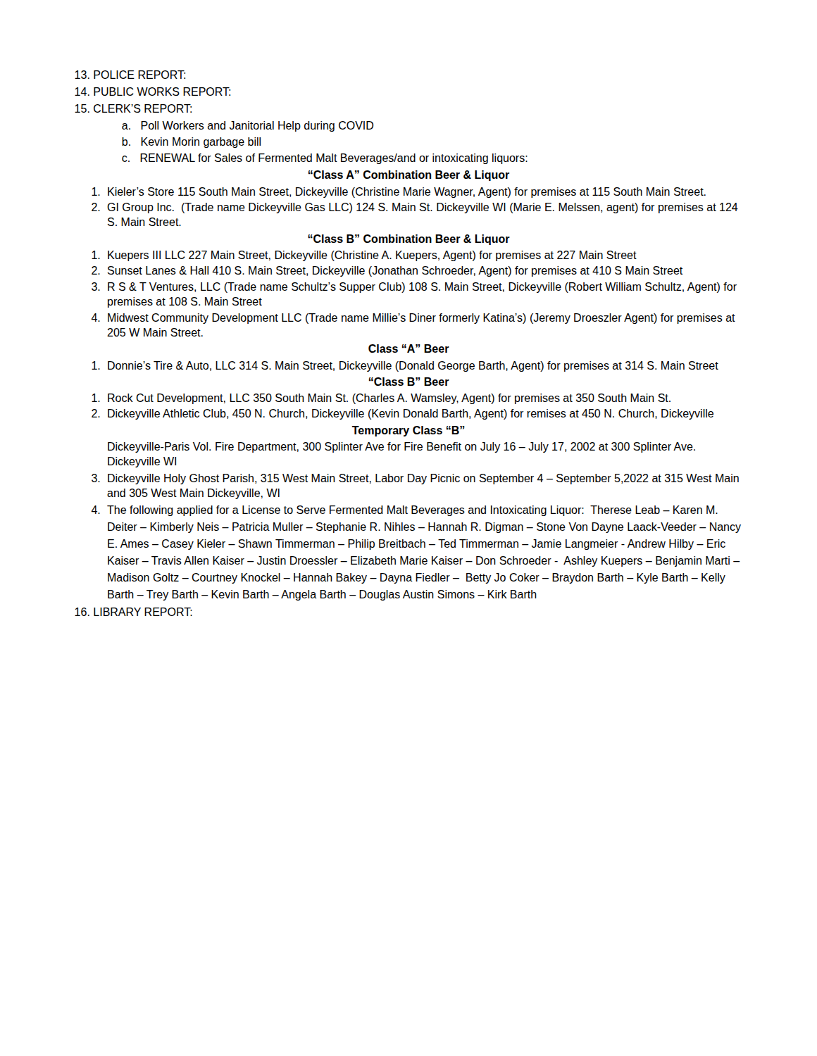13. POLICE REPORT:
14. PUBLIC WORKS REPORT:
15. CLERK’S REPORT:
a. Poll Workers and Janitorial Help during COVID
b. Kevin Morin garbage bill
c. RENEWAL for Sales of Fermented Malt Beverages/and or intoxicating liquors:
“Class A” Combination Beer & Liquor
Kieler’s Store 115 South Main Street, Dickeyville (Christine Marie Wagner, Agent) for premises at 115 South Main Street.
GI Group Inc. (Trade name Dickeyville Gas LLC) 124 S. Main St. Dickeyville WI (Marie E. Melssen, agent) for premises at 124 S. Main Street.
“Class B” Combination Beer & Liquor
Kuepers III LLC 227 Main Street, Dickeyville (Christine A. Kuepers, Agent) for premises at 227 Main Street
Sunset Lanes & Hall 410 S. Main Street, Dickeyville (Jonathan Schroeder, Agent) for premises at 410 S Main Street
R S & T Ventures, LLC (Trade name Schultz’s Supper Club) 108 S. Main Street, Dickeyville (Robert William Schultz, Agent) for premises at 108 S. Main Street
Midwest Community Development LLC (Trade name Millie’s Diner formerly Katina’s) (Jeremy Droeszler Agent) for premises at 205 W Main Street.
Class “A” Beer
Donnie’s Tire & Auto, LLC 314 S. Main Street, Dickeyville (Donald George Barth, Agent) for premises at 314 S. Main Street
“Class B” Beer
Rock Cut Development, LLC 350 South Main St. (Charles A. Wamsley, Agent) for premises at 350 South Main St.
Dickeyville Athletic Club, 450 N. Church, Dickeyville (Kevin Donald Barth, Agent) for remises at 450 N. Church, Dickeyville
Temporary Class “B”
Dickeyville-Paris Vol. Fire Department, 300 Splinter Ave for Fire Benefit on July 16 – July 17, 2002 at 300 Splinter Ave. Dickeyville WI
Dickeyville Holy Ghost Parish, 315 West Main Street, Labor Day Picnic on September 4 – September 5,2022 at 315 West Main and 305 West Main Dickeyville, WI
The following applied for a License to Serve Fermented Malt Beverages and Intoxicating Liquor: Therese Leab – Karen M. Deiter – Kimberly Neis – Patricia Muller – Stephanie R. Nihles – Hannah R. Digman – Stone Von Dayne Laack-Veeder – Nancy E. Ames – Casey Kieler – Shawn Timmerman – Philip Breitbach – Ted Timmerman – Jamie Langmeier - Andrew Hilby – Eric Kaiser – Travis Allen Kaiser – Justin Droessler – Elizabeth Marie Kaiser – Don Schroeder - Ashley Kuepers – Benjamin Marti – Madison Goltz – Courtney Knockel – Hannah Bakey – Dayna Fiedler – Betty Jo Coker – Braydon Barth – Kyle Barth – Kelly Barth – Trey Barth – Kevin Barth – Angela Barth – Douglas Austin Simons – Kirk Barth
16. LIBRARY REPORT: